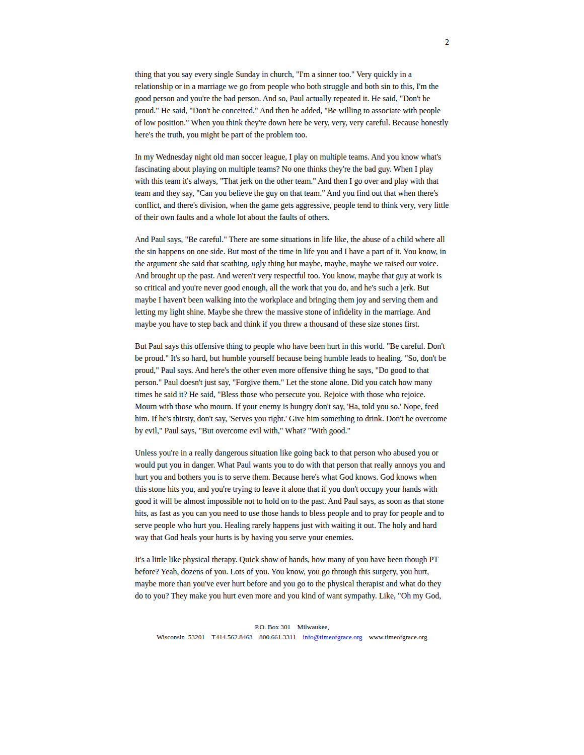2
thing that you say every single Sunday in church, "I'm a sinner too." Very quickly in a relationship or in a marriage we go from people who both struggle and both sin to this, I'm the good person and you're the bad person. And so, Paul actually repeated it. He said, "Don't be proud." He said, "Don't be conceited." And then he added, "Be willing to associate with people of low position." When you think they're down here be very, very, very careful. Because honestly here's the truth, you might be part of the problem too.
In my Wednesday night old man soccer league, I play on multiple teams. And you know what's fascinating about playing on multiple teams? No one thinks they're the bad guy. When I play with this team it's always, "That jerk on the other team." And then I go over and play with that team and they say, "Can you believe the guy on that team." And you find out that when there's conflict, and there's division, when the game gets aggressive, people tend to think very, very little of their own faults and a whole lot about the faults of others.
And Paul says, "Be careful." There are some situations in life like, the abuse of a child where all the sin happens on one side. But most of the time in life you and I have a part of it. You know, in the argument she said that scathing, ugly thing but maybe, maybe, maybe we raised our voice. And brought up the past. And weren't very respectful too. You know, maybe that guy at work is so critical and you're never good enough, all the work that you do, and he's such a jerk. But maybe I haven't been walking into the workplace and bringing them joy and serving them and letting my light shine. Maybe she threw the massive stone of infidelity in the marriage. And maybe you have to step back and think if you threw a thousand of these size stones first.
But Paul says this offensive thing to people who have been hurt in this world. "Be careful. Don't be proud." It's so hard, but humble yourself because being humble leads to healing. "So, don't be proud," Paul says. And here's the other even more offensive thing he says, "Do good to that person." Paul doesn't just say, "Forgive them." Let the stone alone. Did you catch how many times he said it? He said, "Bless those who persecute you. Rejoice with those who rejoice. Mourn with those who mourn. If your enemy is hungry don't say, 'Ha, told you so.' Nope, feed him. If he's thirsty, don't say, 'Serves you right.' Give him something to drink. Don't be overcome by evil," Paul says, "But overcome evil with," What? "With good."
Unless you're in a really dangerous situation like going back to that person who abused you or would put you in danger. What Paul wants you to do with that person that really annoys you and hurt you and bothers you is to serve them. Because here's what God knows. God knows when this stone hits you, and you're trying to leave it alone that if you don't occupy your hands with good it will be almost impossible not to hold on to the past. And Paul says, as soon as that stone hits, as fast as you can you need to use those hands to bless people and to pray for people and to serve people who hurt you. Healing rarely happens just with waiting it out. The holy and hard way that God heals your hurts is by having you serve your enemies.
It's a little like physical therapy. Quick show of hands, how many of you have been though PT before? Yeah, dozens of you. Lots of you. You know, you go through this surgery, you hurt, maybe more than you've ever hurt before and you go to the physical therapist and what do they do to you? They make you hurt even more and you kind of want sympathy. Like, "Oh my God,
P.O. Box 301 Milwaukee, Wisconsin 53201 T414.562.8463 800.661.3311 info@timeofgrace.org www.timeofgrace.org